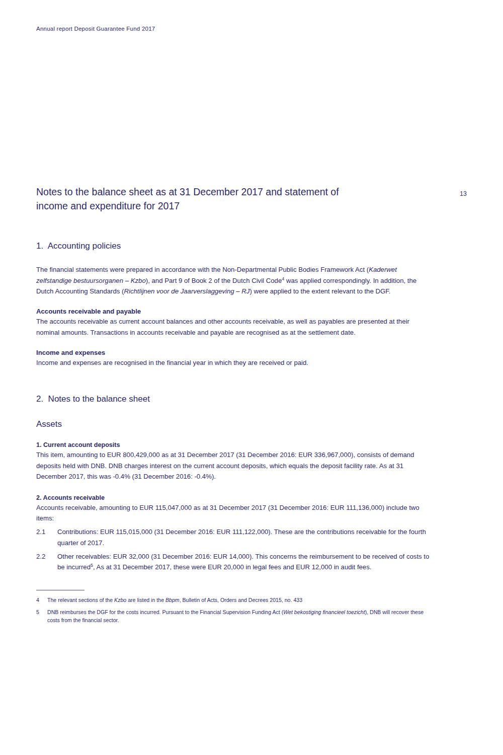Annual report Deposit Guarantee Fund 2017
13
Notes to the balance sheet as at 31 December 2017 and statement of
income and expenditure for 2017
1. Accounting policies
The financial statements were prepared in accordance with the Non-Departmental Public Bodies Framework Act (Kaderwet zelfstandige bestuursorganen – Kzbo), and Part 9 of Book 2 of the Dutch Civil Code4 was applied correspondingly. In addition, the Dutch Accounting Standards (Richtlijnen voor de Jaarverslaggeving – RJ) were applied to the extent relevant to the DGF.
Accounts receivable and payable
The accounts receivable as current account balances and other accounts receivable, as well as payables are presented at their nominal amounts. Transactions in accounts receivable and payable are recognised as at the settlement date.
Income and expenses
Income and expenses are recognised in the financial year in which they are received or paid.
2. Notes to the balance sheet
Assets
1. Current account deposits
This item, amounting to EUR 800,429,000 as at 31 December 2017 (31 December 2016: EUR 336,967,000), consists of demand deposits held with DNB. DNB charges interest on the current account deposits, which equals the deposit facility rate. As at 31 December 2017, this was -0.4% (31 December 2016: -0.4%).
2. Accounts receivable
Accounts receivable, amounting to EUR 115,047,000 as at 31 December 2017 (31 December 2016: EUR 111,136,000) include two items:
2.1 Contributions: EUR 115,015,000 (31 December 2016: EUR 111,122,000). These are the contributions receivable for the fourth quarter of 2017.
2.2 Other receivables: EUR 32,000 (31 December 2016: EUR 14,000). This concerns the reimbursement to be received of costs to be incurred5, As at 31 December 2017, these were EUR 20,000 in legal fees and EUR 12,000 in audit fees.
4 The relevant sections of the Kzbo are listed in the Bbpm, Bulletin of Acts, Orders and Decrees 2015, no. 433
5 DNB reimburses the DGF for the costs incurred. Pursuant to the Financial Supervision Funding Act (Wet bekostiging financieel toezicht), DNB will recover these costs from the financial sector.